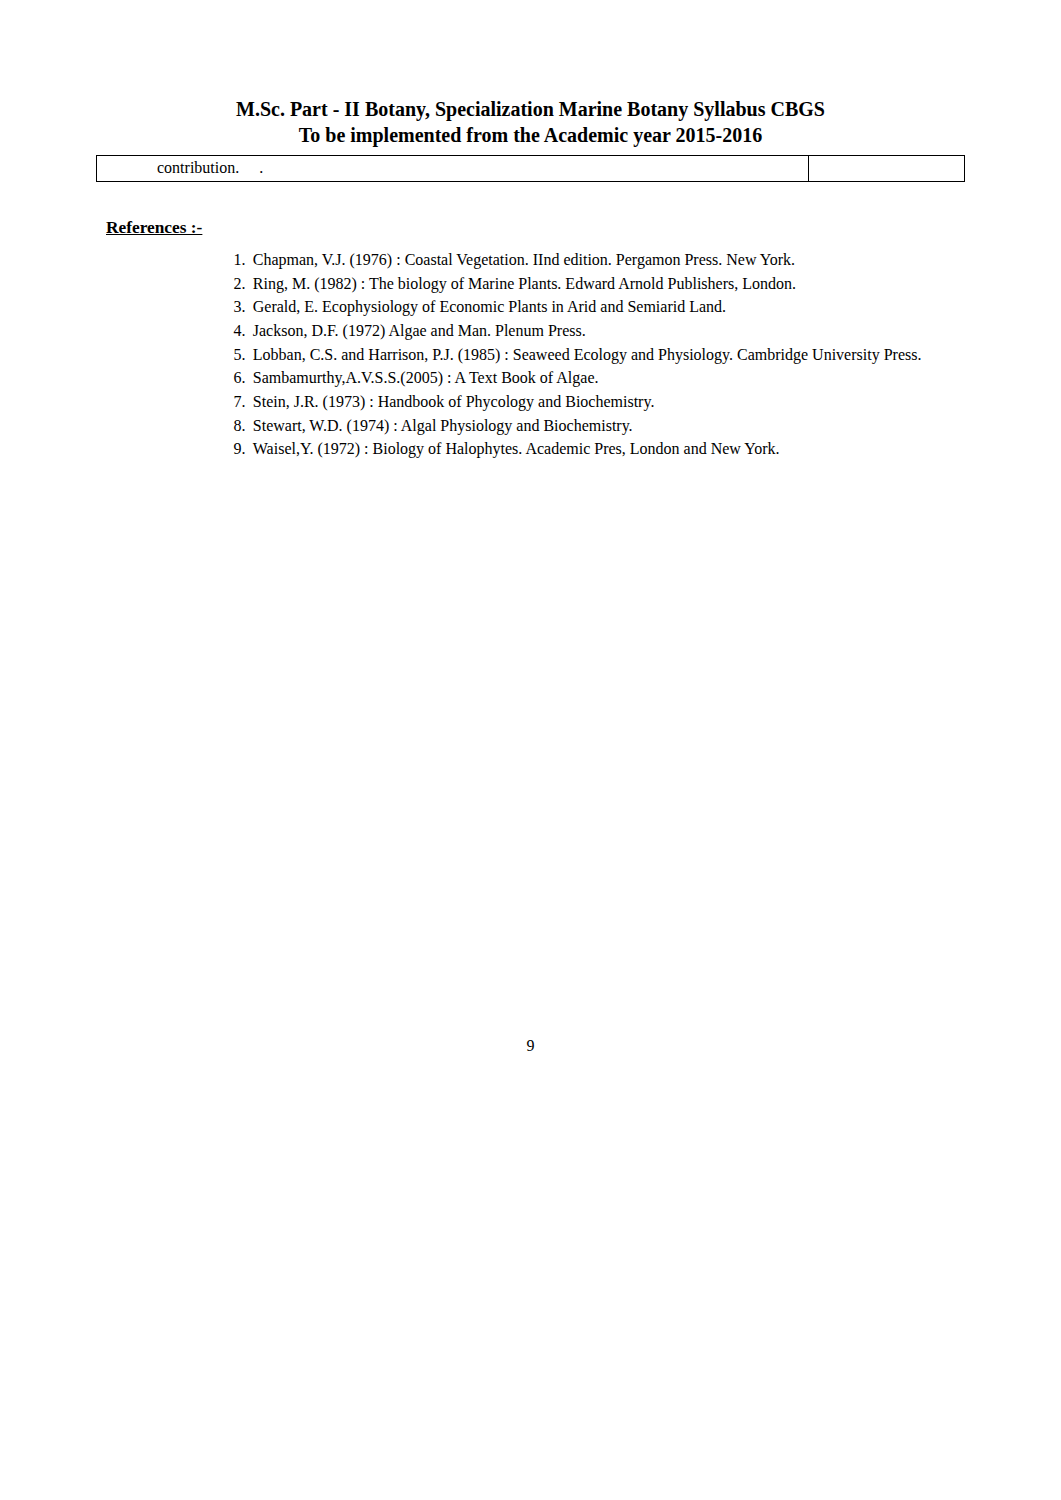M.Sc. Part - II Botany, Specialization Marine Botany Syllabus CBGS To be implemented from the Academic year 2015-2016
| contribution. . | |
References :-
Chapman, V.J. (1976) : Coastal Vegetation. IInd edition. Pergamon Press. New York.
Ring, M. (1982) : The biology of Marine Plants. Edward Arnold Publishers, London.
Gerald, E. Ecophysiology of Economic Plants in Arid and Semiarid Land.
Jackson, D.F. (1972) Algae and Man. Plenum Press.
Lobban, C.S. and Harrison, P.J. (1985) : Seaweed Ecology and Physiology. Cambridge University Press.
Sambamurthy,A.V.S.S.(2005) : A Text Book of Algae.
Stein, J.R. (1973) : Handbook of Phycology and Biochemistry.
Stewart, W.D. (1974) : Algal Physiology and Biochemistry.
Waisel,Y. (1972) : Biology of Halophytes. Academic Pres, London and New York.
9